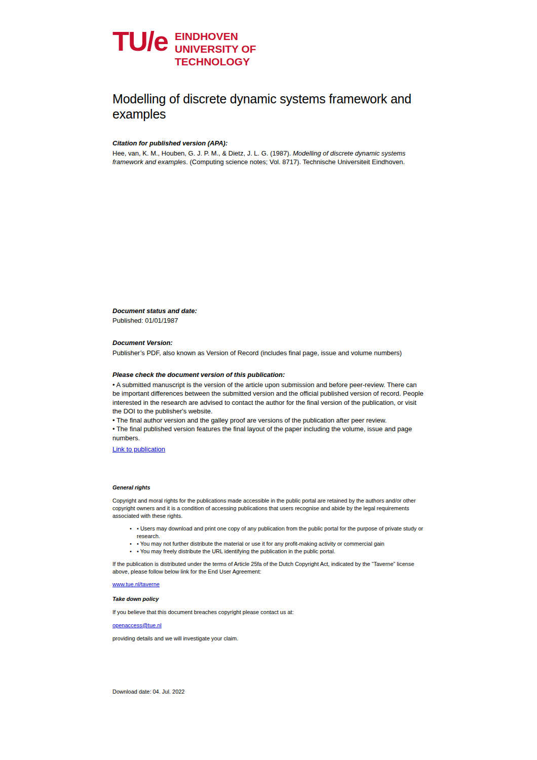TU/e
Eindhoven
University of
Technology
Modelling of discrete dynamic systems framework and examples
Citation for published version (APA):
Hee, van, K. M., Houben, G. J. P. M., & Dietz, J. L. G. (1987). Modelling of discrete dynamic systems framework and examples. (Computing science notes; Vol. 8717). Technische Universiteit Eindhoven.
Document status and date:
Published: 01/01/1987
Document Version:
Publisher’s PDF, also known as Version of Record (includes final page, issue and volume numbers)
Please check the document version of this publication:
• A submitted manuscript is the version of the article upon submission and before peer-review. There can be important differences between the submitted version and the official published version of record. People interested in the research are advised to contact the author for the final version of the publication, or visit the DOI to the publisher's website.
• The final author version and the galley proof are versions of the publication after peer review.
• The final published version features the final layout of the paper including the volume, issue and page numbers.
Link to publication
General rights
Copyright and moral rights for the publications made accessible in the public portal are retained by the authors and/or other copyright owners and it is a condition of accessing publications that users recognise and abide by the legal requirements associated with these rights.
• Users may download and print one copy of any publication from the public portal for the purpose of private study or research.
• You may not further distribute the material or use it for any profit-making activity or commercial gain
• You may freely distribute the URL identifying the publication in the public portal.
If the publication is distributed under the terms of Article 25fa of the Dutch Copyright Act, indicated by the “Taverne” license above, please follow below link for the End User Agreement:
www.tue.nl/taverne
Take down policy
If you believe that this document breaches copyright please contact us at:
openaccess@tue.nl
providing details and we will investigate your claim.
Download date: 04. Jul. 2022